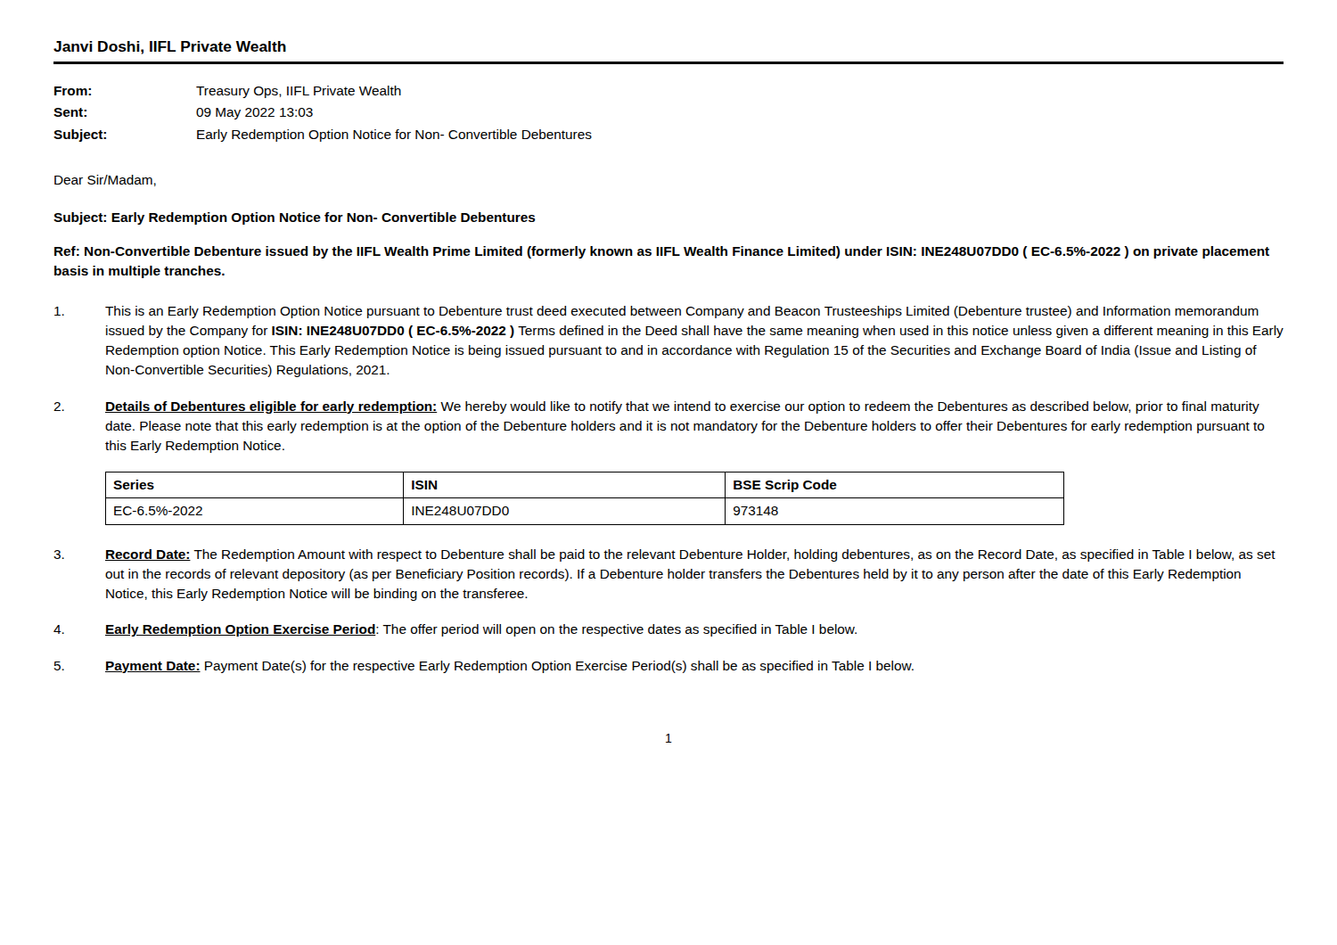Janvi Doshi, IIFL Private Wealth
| From: | Treasury Ops, IIFL Private Wealth |
| Sent: | 09 May 2022 13:03 |
| Subject: | Early Redemption Option Notice for Non- Convertible Debentures |
Dear Sir/Madam,
Subject: Early Redemption Option Notice for Non- Convertible Debentures
Ref: Non-Convertible Debenture issued by the IIFL Wealth Prime Limited (formerly known as IIFL Wealth Finance Limited) under ISIN: INE248U07DD0 ( EC-6.5%-2022 ) on private placement basis in multiple tranches.
This is an Early Redemption Option Notice pursuant to Debenture trust deed executed between Company and Beacon Trusteeships Limited (Debenture trustee) and Information memorandum issued by the Company for ISIN: INE248U07DD0 ( EC-6.5%-2022 ) Terms defined in the Deed shall have the same meaning when used in this notice unless given a different meaning in this Early Redemption option Notice. This Early Redemption Notice is being issued pursuant to and in accordance with Regulation 15 of the Securities and Exchange Board of India (Issue and Listing of Non-Convertible Securities) Regulations, 2021.
Details of Debentures eligible for early redemption: We hereby would like to notify that we intend to exercise our option to redeem the Debentures as described below, prior to final maturity date. Please note that this early redemption is at the option of the Debenture holders and it is not mandatory for the Debenture holders to offer their Debentures for early redemption pursuant to this Early Redemption Notice.
| Series | ISIN | BSE Scrip Code |
| --- | --- | --- |
| EC-6.5%-2022 | INE248U07DD0 | 973148 |
Record Date: The Redemption Amount with respect to Debenture shall be paid to the relevant Debenture Holder, holding debentures, as on the Record Date, as specified in Table I below, as set out in the records of relevant depository (as per Beneficiary Position records). If a Debenture holder transfers the Debentures held by it to any person after the date of this Early Redemption Notice, this Early Redemption Notice will be binding on the transferee.
Early Redemption Option Exercise Period: The offer period will open on the respective dates as specified in Table I below.
Payment Date: Payment Date(s) for the respective Early Redemption Option Exercise Period(s) shall be as specified in Table I below.
1